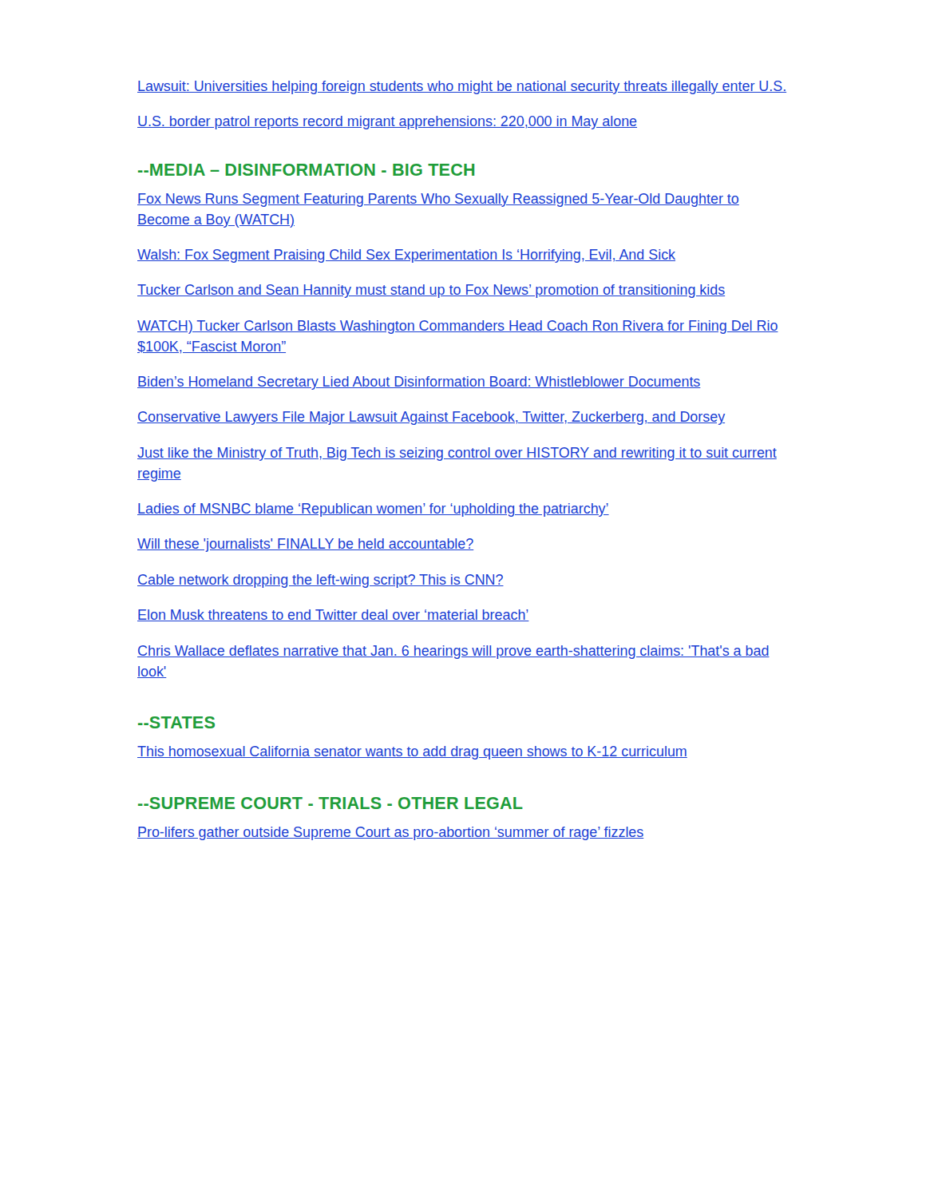Lawsuit: Universities helping foreign students who might be national security threats illegally enter U.S.
U.S. border patrol reports record migrant apprehensions: 220,000 in May alone
--MEDIA – DISINFORMATION - BIG TECH
Fox News Runs Segment Featuring Parents Who Sexually Reassigned 5-Year-Old Daughter to Become a Boy (WATCH)
Walsh: Fox Segment Praising Child Sex Experimentation Is ‘Horrifying, Evil, And Sick
Tucker Carlson and Sean Hannity must stand up to Fox News’ promotion of transitioning kids
WATCH) Tucker Carlson Blasts Washington Commanders Head Coach Ron Rivera for Fining Del Rio $100K, “Fascist Moron”
Biden’s Homeland Secretary Lied About Disinformation Board: Whistleblower Documents
Conservative Lawyers File Major Lawsuit Against Facebook, Twitter, Zuckerberg, and Dorsey
Just like the Ministry of Truth, Big Tech is seizing control over HISTORY and rewriting it to suit current regime
Ladies of MSNBC blame ‘Republican women’ for ‘upholding the patriarchy’
Will these 'journalists' FINALLY be held accountable?
Cable network dropping the left-wing script? This is CNN?
Elon Musk threatens to end Twitter deal over ‘material breach’
Chris Wallace deflates narrative that Jan. 6 hearings will prove earth-shattering claims: 'That's a bad look'
--STATES
This homosexual California senator wants to add drag queen shows to K-12 curriculum
--SUPREME COURT - TRIALS - OTHER LEGAL
Pro-lifers gather outside Supreme Court as pro-abortion ‘summer of rage’ fizzles